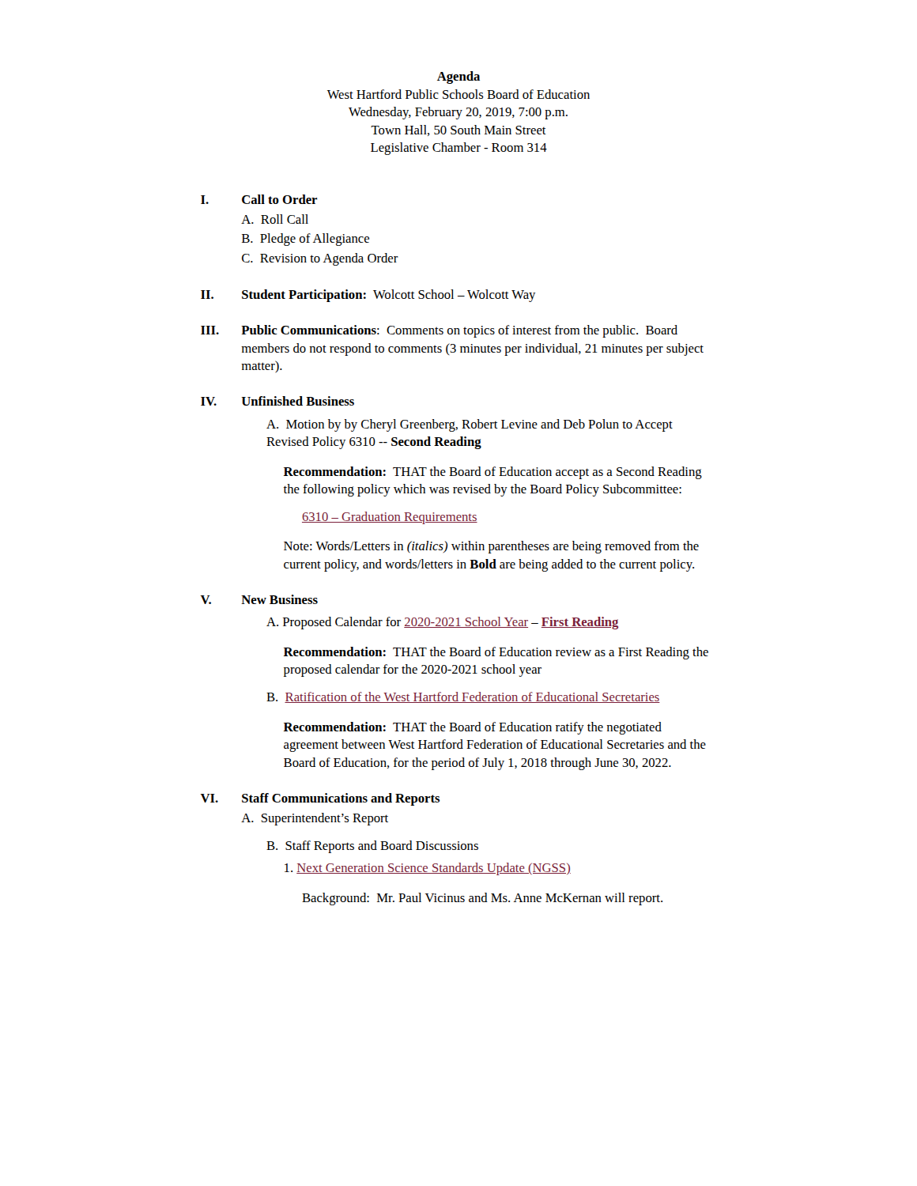Agenda
West Hartford Public Schools Board of Education
Wednesday, February 20, 2019, 7:00 p.m.
Town Hall, 50 South Main Street
Legislative Chamber - Room 314
I.
Call to Order
A. Roll Call
B. Pledge of Allegiance
C. Revision to Agenda Order
II.
Student Participation: Wolcott School – Wolcott Way
III.
Public Communications: Comments on topics of interest from the public. Board members do not respond to comments (3 minutes per individual, 21 minutes per subject matter).
IV.
Unfinished Business
A. Motion by by Cheryl Greenberg, Robert Levine and Deb Polun to Accept Revised Policy 6310 -- Second Reading
Recommendation: THAT the Board of Education accept as a Second Reading the following policy which was revised by the Board Policy Subcommittee:
6310 – Graduation Requirements
Note: Words/Letters in (italics) within parentheses are being removed from the current policy, and words/letters in Bold are being added to the current policy.
V.
New Business
A. Proposed Calendar for 2020-2021 School Year – First Reading
Recommendation: THAT the Board of Education review as a First Reading the proposed calendar for the 2020-2021 school year
B. Ratification of the West Hartford Federation of Educational Secretaries
Recommendation: THAT the Board of Education ratify the negotiated agreement between West Hartford Federation of Educational Secretaries and the Board of Education, for the period of July 1, 2018 through June 30, 2022.
VI.
Staff Communications and Reports
A. Superintendent’s Report
B. Staff Reports and Board Discussions
1. Next Generation Science Standards Update (NGSS)
Background: Mr. Paul Vicinus and Ms. Anne McKernan will report.